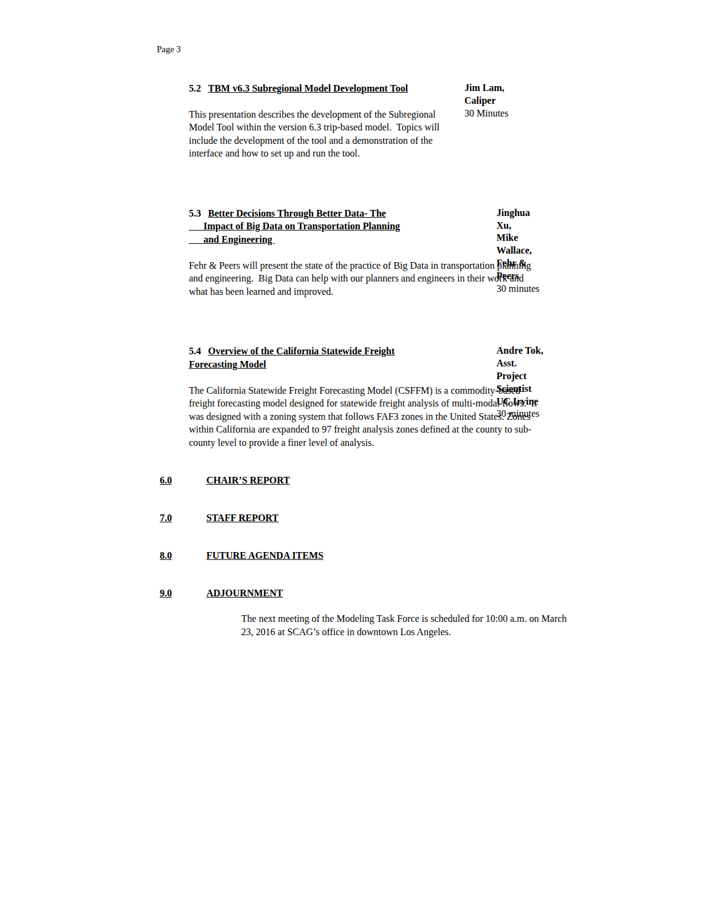Page 3
5.2 TBM v6.3 Subregional Model Development Tool
This presentation describes the development of the Subregional Model Tool within the version 6.3 trip-based model. Topics will include the development of the tool and a demonstration of the interface and how to set up and run the tool.
Jim Lam,
Caliper
30 Minutes
5.3 Better Decisions Through Better Data- The
Impact of Big Data on Transportation Planning
and Engineering
Fehr & Peers will present the state of the practice of Big Data in transportation planning and engineering. Big Data can help with our planners and engineers in their work and what has been learned and improved.
Jinghua Xu,
Mike Wallace,
Fehr & Peers
30 minutes
5.4 Overview of the California Statewide Freight
Forecasting Model
The California Statewide Freight Forecasting Model (CSFFM) is a commodity-based freight forecasting model designed for statewide freight analysis of multi-modal flows. It was designed with a zoning system that follows FAF3 zones in the United States. Zones within California are expanded to 97 freight analysis zones defined at the county to sub-county level to provide a finer level of analysis.
Andre Tok, Asst.
Project Scientist
UC Irvine
30 minutes
6.0
CHAIR’S REPORT
7.0
STAFF REPORT
8.0
FUTURE AGENDA ITEMS
9.0
ADJOURNMENT
The next meeting of the Modeling Task Force is scheduled for 10:00 a.m. on March 23, 2016 at SCAG’s office in downtown Los Angeles.